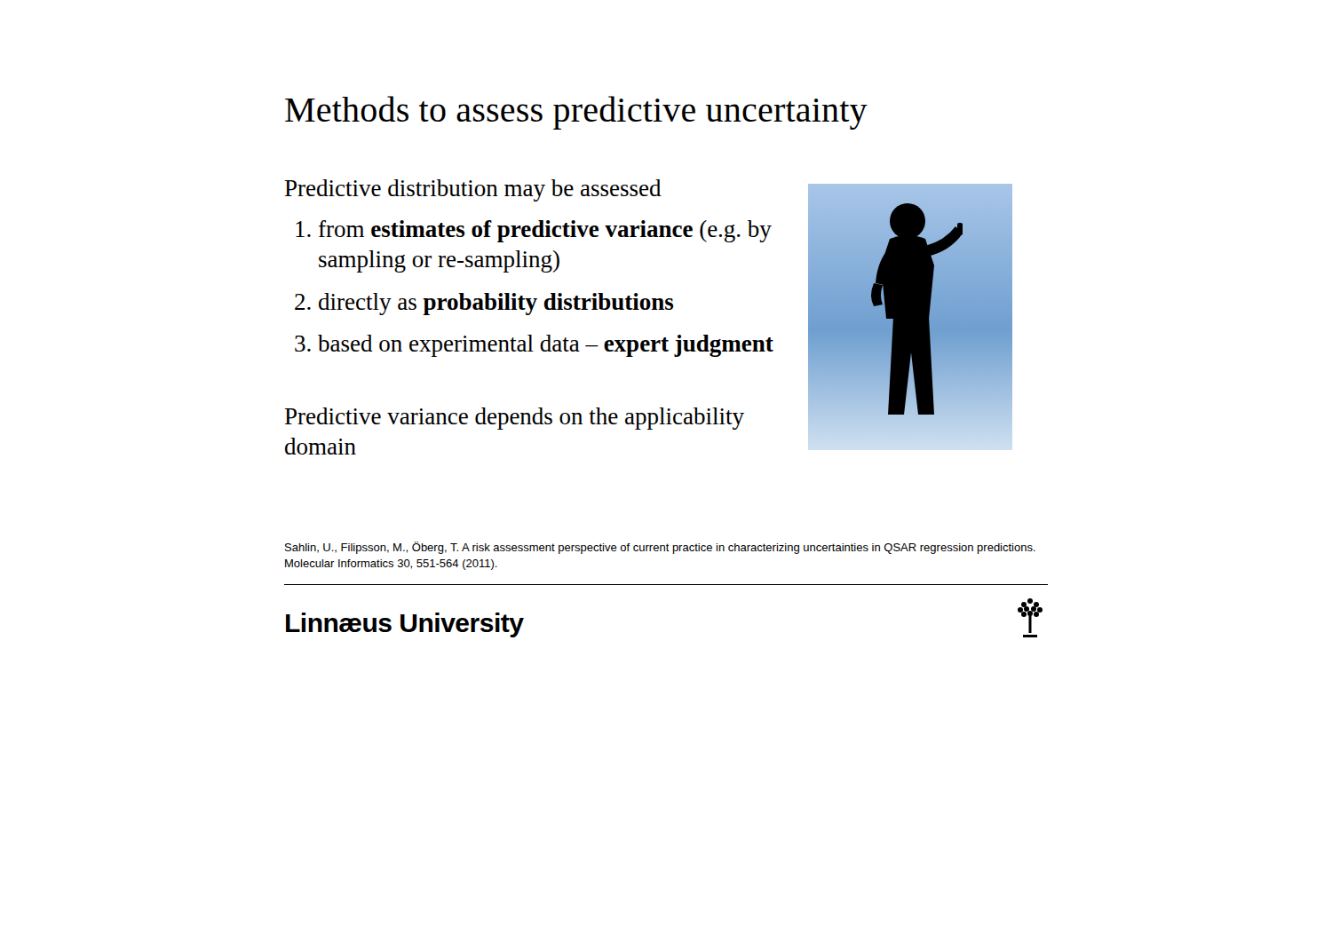Methods to assess predictive uncertainty
Predictive distribution may be assessed
from estimates of predictive variance (e.g. by sampling or re-sampling)
directly as probability distributions
based on experimental data – expert judgment
Predictive variance depends on the applicability domain
Sahlin, U., Filipsson, M., Öberg, T. A risk assessment perspective of current practice in characterizing uncertainties in QSAR regression predictions. Molecular Informatics 30, 551-564 (2011).
Linnæus University